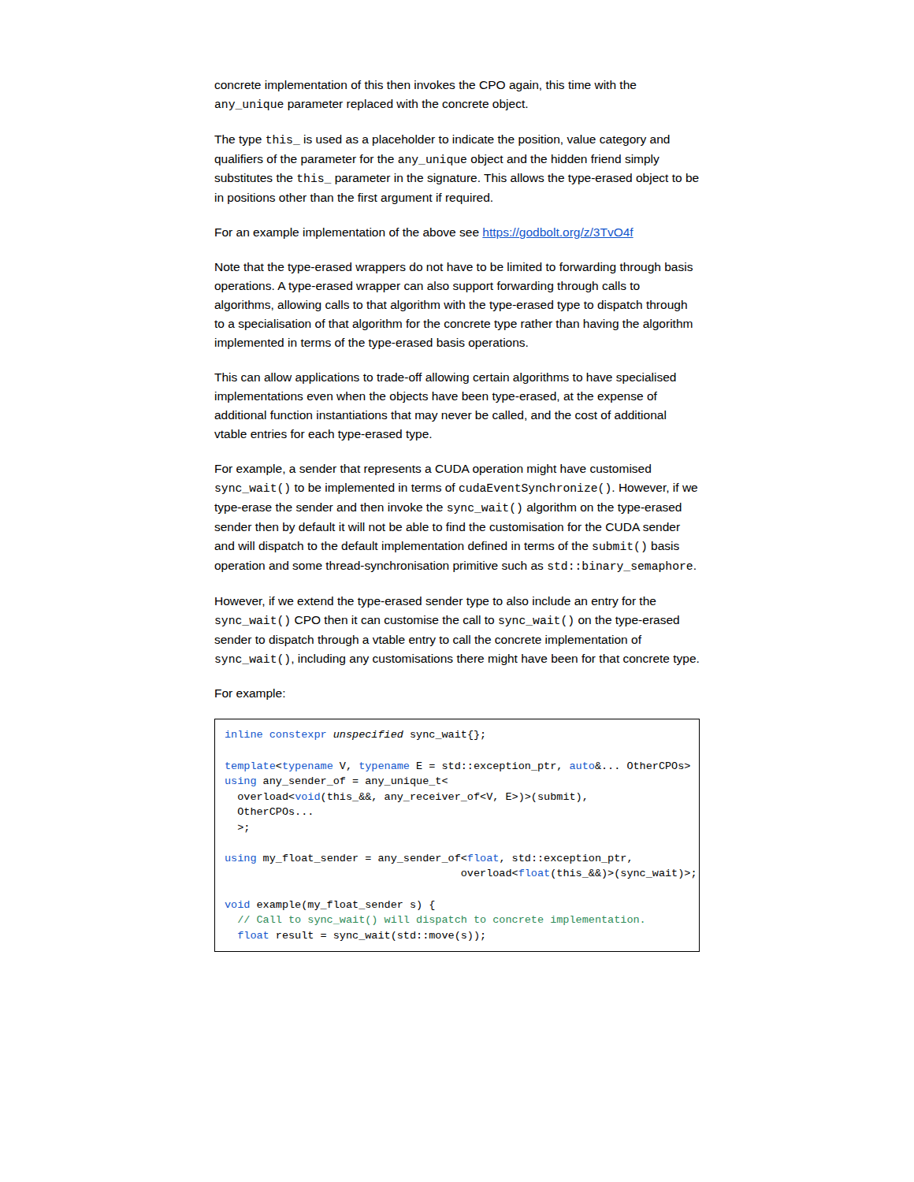concrete implementation of this then invokes the CPO again, this time with the any_unique parameter replaced with the concrete object.
The type this_ is used as a placeholder to indicate the position, value category and qualifiers of the parameter for the any_unique object and the hidden friend simply substitutes the this_ parameter in the signature. This allows the type-erased object to be in positions other than the first argument if required.
For an example implementation of the above see https://godbolt.org/z/3TvO4f
Note that the type-erased wrappers do not have to be limited to forwarding through basis operations. A type-erased wrapper can also support forwarding through calls to algorithms, allowing calls to that algorithm with the type-erased type to dispatch through to a specialisation of that algorithm for the concrete type rather than having the algorithm implemented in terms of the type-erased basis operations.
This can allow applications to trade-off allowing certain algorithms to have specialised implementations even when the objects have been type-erased, at the expense of additional function instantiations that may never be called, and the cost of additional vtable entries for each type-erased type.
For example, a sender that represents a CUDA operation might have customised sync_wait() to be implemented in terms of cudaEventSynchronize(). However, if we type-erase the sender and then invoke the sync_wait() algorithm on the type-erased sender then by default it will not be able to find the customisation for the CUDA sender and will dispatch to the default implementation defined in terms of the submit() basis operation and some thread-synchronisation primitive such as std::binary_semaphore.
However, if we extend the type-erased sender type to also include an entry for the sync_wait() CPO then it can customise the call to sync_wait() on the type-erased sender to dispatch through a vtable entry to call the concrete implementation of sync_wait(), including any customisations there might have been for that concrete type.
For example:
inline constexpr unspecified sync_wait{};

template<typename V, typename E = std::exception_ptr, auto&... OtherCPOs>
using any_sender_of = any_unique_t<
  overload<void(this_&&, any_receiver_of<V, E>)>(submit),
  OtherCPOs...
  >;

using my_float_sender = any_sender_of<float, std::exception_ptr,
                                     overload<float(this_&&)>(sync_wait)>;

void example(my_float_sender s) {
  // Call to sync_wait() will dispatch to concrete implementation.
  float result = sync_wait(std::move(s));